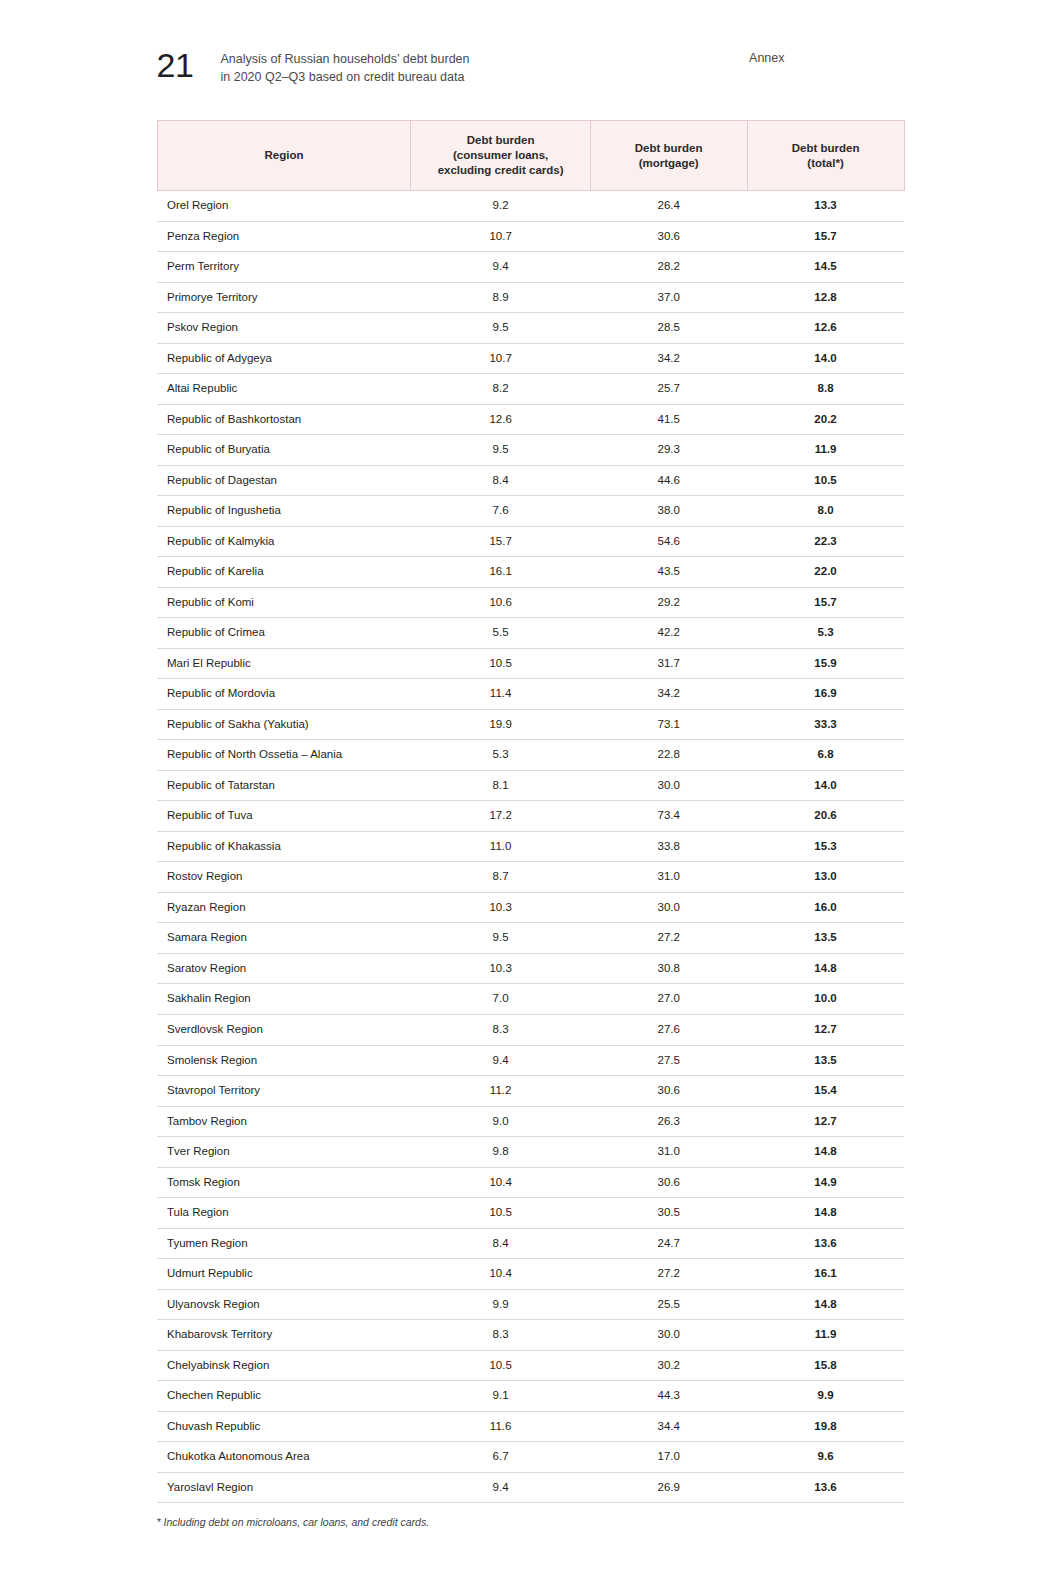21
Analysis of Russian households’ debt burden
in 2020 Q2–Q3 based on credit bureau data
Annex
| Region | Debt burden (consumer loans, excluding credit cards) | Debt burden (mortgage) | Debt burden (total*) |
| --- | --- | --- | --- |
| Orel Region | 9.2 | 26.4 | 13.3 |
| Penza Region | 10.7 | 30.6 | 15.7 |
| Perm Territory | 9.4 | 28.2 | 14.5 |
| Primorye Territory | 8.9 | 37.0 | 12.8 |
| Pskov Region | 9.5 | 28.5 | 12.6 |
| Republic of Adygeya | 10.7 | 34.2 | 14.0 |
| Altai Republic | 8.2 | 25.7 | 8.8 |
| Republic of Bashkortostan | 12.6 | 41.5 | 20.2 |
| Republic of Buryatia | 9.5 | 29.3 | 11.9 |
| Republic of Dagestan | 8.4 | 44.6 | 10.5 |
| Republic of Ingushetia | 7.6 | 38.0 | 8.0 |
| Republic of Kalmykia | 15.7 | 54.6 | 22.3 |
| Republic of Karelia | 16.1 | 43.5 | 22.0 |
| Republic of Komi | 10.6 | 29.2 | 15.7 |
| Republic of Crimea | 5.5 | 42.2 | 5.3 |
| Mari El Republic | 10.5 | 31.7 | 15.9 |
| Republic of Mordovia | 11.4 | 34.2 | 16.9 |
| Republic of Sakha (Yakutia) | 19.9 | 73.1 | 33.3 |
| Republic of North Ossetia – Alania | 5.3 | 22.8 | 6.8 |
| Republic of Tatarstan | 8.1 | 30.0 | 14.0 |
| Republic of Tuva | 17.2 | 73.4 | 20.6 |
| Republic of Khakassia | 11.0 | 33.8 | 15.3 |
| Rostov Region | 8.7 | 31.0 | 13.0 |
| Ryazan Region | 10.3 | 30.0 | 16.0 |
| Samara Region | 9.5 | 27.2 | 13.5 |
| Saratov Region | 10.3 | 30.8 | 14.8 |
| Sakhalin Region | 7.0 | 27.0 | 10.0 |
| Sverdlovsk Region | 8.3 | 27.6 | 12.7 |
| Smolensk Region | 9.4 | 27.5 | 13.5 |
| Stavropol Territory | 11.2 | 30.6 | 15.4 |
| Tambov Region | 9.0 | 26.3 | 12.7 |
| Tver Region | 9.8 | 31.0 | 14.8 |
| Tomsk Region | 10.4 | 30.6 | 14.9 |
| Tula Region | 10.5 | 30.5 | 14.8 |
| Tyumen Region | 8.4 | 24.7 | 13.6 |
| Udmurt Republic | 10.4 | 27.2 | 16.1 |
| Ulyanovsk Region | 9.9 | 25.5 | 14.8 |
| Khabarovsk Territory | 8.3 | 30.0 | 11.9 |
| Chelyabinsk Region | 10.5 | 30.2 | 15.8 |
| Chechen Republic | 9.1 | 44.3 | 9.9 |
| Chuvash Republic | 11.6 | 34.4 | 19.8 |
| Chukotka Autonomous Area | 6.7 | 17.0 | 9.6 |
| Yaroslavl Region | 9.4 | 26.9 | 13.6 |
* Including debt on microloans, car loans, and credit cards.